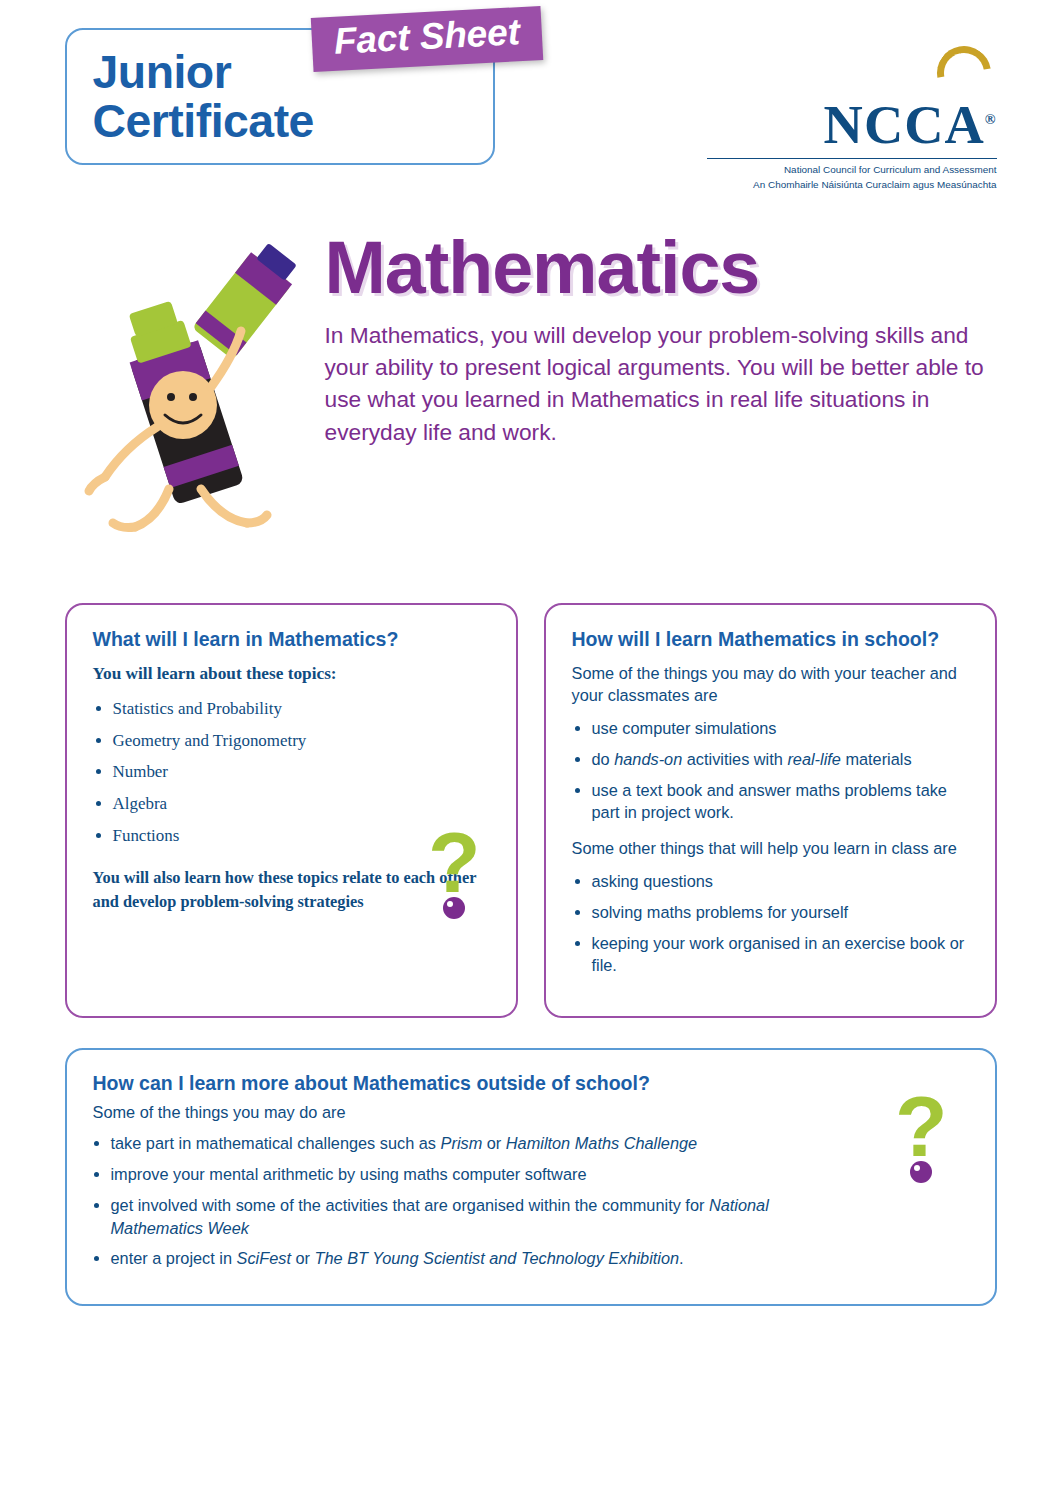Junior
Certificate
Fact Sheet
NCCA®
National Council for Curriculum and Assessment
An Chomhairle Náisiúnta Curaclaim agus Measúnachta
Mathematics
In Mathematics, you will develop your problem-solving skills and your ability to present logical arguments. You will be better able to use what you learned in Mathematics in real life situations in everyday life and work.
What will I learn in Mathematics?
You will learn about these topics:
Statistics and Probability
Geometry and Trigonometry
Number
Algebra
Functions
You will also learn how these topics relate to each other and develop problem-solving strategies
?
How will I learn Mathematics in school?
Some of the things you may do with your teacher and your classmates are
use computer simulations
do hands-on activities with real-life materials
use a text book and answer maths problems take part in project work.
Some other things that will help you learn in class are
asking questions
solving maths problems for yourself
keeping your work organised in an exercise book or file.
How can I learn more about Mathematics outside of school?
Some of the things you may do are
take part in mathematical challenges such as Prism or Hamilton Maths Challenge
improve your mental arithmetic by using maths computer software
get involved with some of the activities that are organised within the community for National Mathematics Week
enter a project in SciFest or The BT Young Scientist and Technology Exhibition.
?